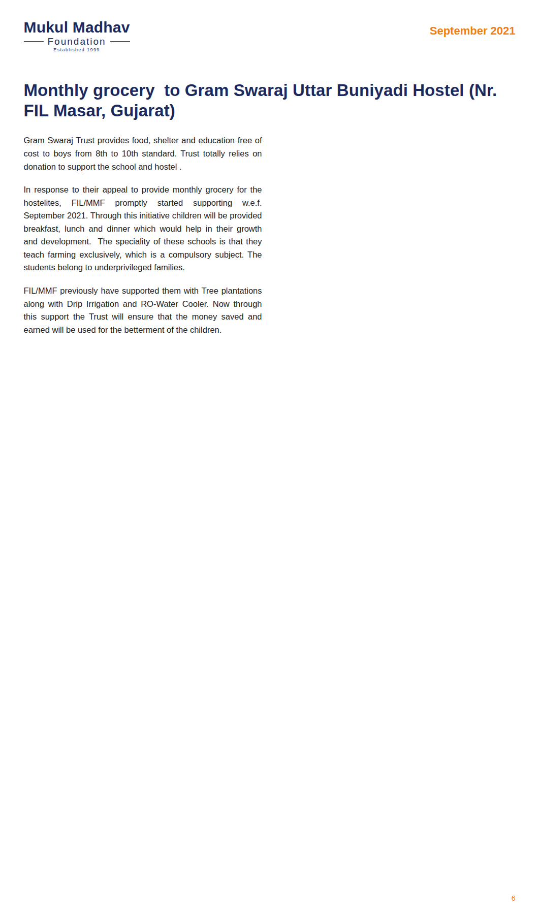Mukul Madhav Foundation Established 1999
September 2021
Monthly grocery to Gram Swaraj Uttar Buniyadi Hostel (Nr. FIL Masar, Gujarat)
Gram Swaraj Trust provides food, shelter and education free of cost to boys from 8th to 10th standard. Trust totally relies on donation to support the school and hostel .
In response to their appeal to provide monthly grocery for the hostelites, FIL/MMF promptly started supporting w.e.f. September 2021. Through this initiative children will be provided breakfast, lunch and dinner which would help in their growth and development. The speciality of these schools is that they teach farming exclusively, which is a compulsory subject. The students belong to underprivileged families.
FIL/MMF previously have supported them with Tree plantations along with Drip Irrigation and RO-Water Cooler. Now through this support the Trust will ensure that the money saved and earned will be used for the betterment of the children.
6